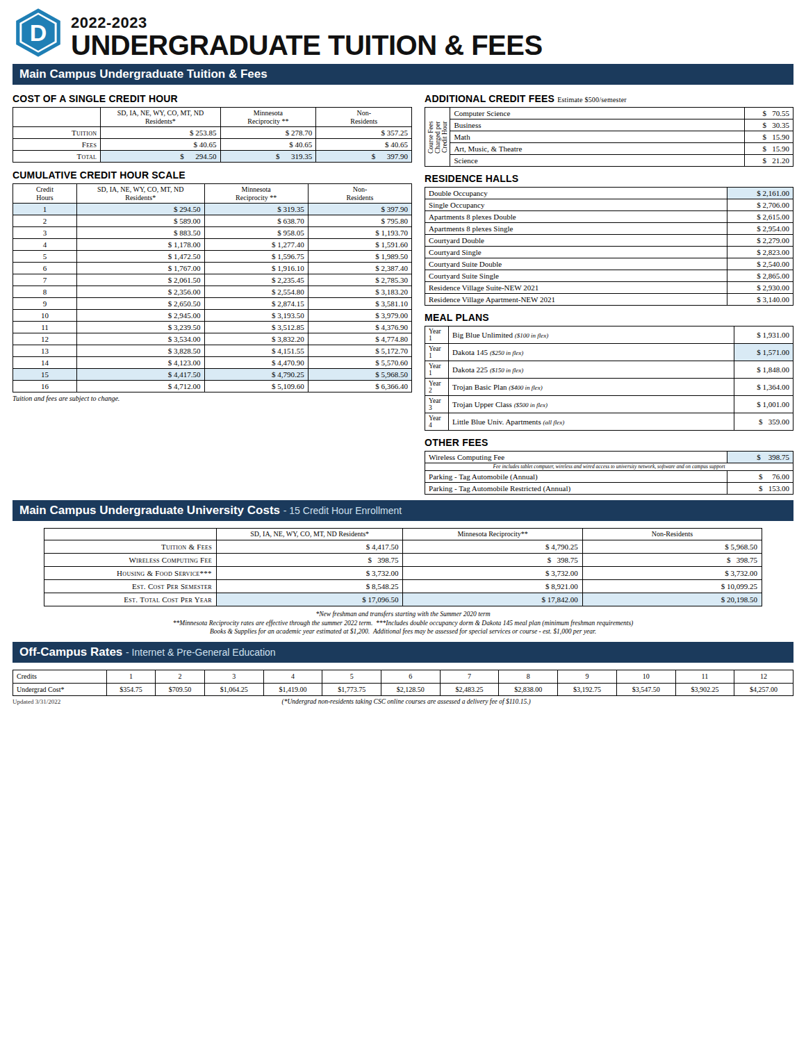D
2022-2023
UNDERGRADUATE TUITION & FEES
Main Campus Undergraduate Tuition & Fees
COST OF A SINGLE CREDIT HOUR
| | SD, IA, NE, WY, CO, MT, ND Residents* | Minnesota Reciprocity ** | Non- Residents |
| --- | --- | --- | --- |
| Tuition | $ 253.85 | $ 278.70 | $ 357.25 |
| Fees | $ 40.65 | $ 40.65 | $ 40.65 |
| Total | $ 294.50 | $ 319.35 | $ 397.90 |
CUMULATIVE CREDIT HOUR SCALE
| Credit Hours | SD, IA, NE, WY, CO, MT, ND Residents* | Minnesota Reciprocity ** | Non- Residents |
| --- | --- | --- | --- |
| 1 | $ 294.50 | $ 319.35 | $ 397.90 |
| 2 | $ 589.00 | $ 638.70 | $ 795.80 |
| 3 | $ 883.50 | $ 958.05 | $ 1,193.70 |
| 4 | $ 1,178.00 | $ 1,277.40 | $ 1,591.60 |
| 5 | $ 1,472.50 | $ 1,596.75 | $ 1,989.50 |
| 6 | $ 1,767.00 | $ 1,916.10 | $ 2,387.40 |
| 7 | $ 2,061.50 | $ 2,235.45 | $ 2,785.30 |
| 8 | $ 2,356.00 | $ 2,554.80 | $ 3,183.20 |
| 9 | $ 2,650.50 | $ 2,874.15 | $ 3,581.10 |
| 10 | $ 2,945.00 | $ 3,193.50 | $ 3,979.00 |
| 11 | $ 3,239.50 | $ 3,512.85 | $ 4,376.90 |
| 12 | $ 3,534.00 | $ 3,832.20 | $ 4,774.80 |
| 13 | $ 3,828.50 | $ 4,151.55 | $ 5,172.70 |
| 14 | $ 4,123.00 | $ 4,470.90 | $ 5,570.60 |
| 15 | $ 4,417.50 | $ 4,790.25 | $ 5,968.50 |
| 16 | $ 4,712.00 | $ 5,109.60 | $ 6,366.40 |
Tuition and fees are subject to change.
ADDITIONAL CREDIT FEES Estimate $500/semester
| Course Fees Charged per Credit Hour | Computer Science | $ 70.55 |
| Business | $ 30.35 |
| Math | $ 15.90 |
| Art, Music, & Theatre | $ 15.90 |
| Science | $ 21.20 |
RESIDENCE HALLS
| Double Occupancy | $ 2,161.00 |
| Single Occupancy | $ 2,706.00 |
| Apartments 8 plexes Double | $ 2,615.00 |
| Apartments 8 plexes Single | $ 2,954.00 |
| Courtyard Double | $ 2,279.00 |
| Courtyard Single | $ 2,823.00 |
| Courtyard Suite Double | $ 2,540.00 |
| Courtyard Suite Single | $ 2,865.00 |
| Residence Village Suite-NEW 2021 | $ 2,930.00 |
| Residence Village Apartment-NEW 2021 | $ 3,140.00 |
MEAL PLANS
| Year 1 | Big Blue Unlimited ($100 in flex) | $ 1,931.00 |
| Year 1 | Dakota 145 ($250 in flex) | $ 1,571.00 |
| Year 1 | Dakota 225 ($150 in flex) | $ 1,848.00 |
| Year 2 | Trojan Basic Plan ($400 in flex) | $ 1,364.00 |
| Year 3 | Trojan Upper Class ($500 in flex) | $ 1,001.00 |
| Year 4 | Little Blue Univ. Apartments (all flex) | $ 359.00 |
OTHER FEES
| Wireless Computing Fee | $ 398.75 |
| Fee includes tablet computer, wireless and wired access to university network, software and on campus support |
| Parking - Tag Automobile (Annual) | $ 76.00 |
| Parking - Tag Automobile Restricted (Annual) | $ 153.00 |
Main Campus Undergraduate University Costs - 15 Credit Hour Enrollment
| | SD, IA, NE, WY, CO, MT, ND Residents* | Minnesota Reciprocity** | Non-Residents |
| --- | --- | --- | --- |
| Tuition & Fees | $ 4,417.50 | $ 4,790.25 | $ 5,968.50 |
| Wireless Computing Fee | $ 398.75 | $ 398.75 | $ 398.75 |
| Housing & Food Service*** | $ 3,732.00 | $ 3,732.00 | $ 3,732.00 |
| Est. Cost Per Semester | $ 8,548.25 | $ 8,921.00 | $ 10,099.25 |
| Est. Total Cost Per Year | $ 17,096.50 | $ 17,842.00 | $ 20,198.50 |
*New freshman and transfers starting with the Summer 2020 term
**Minnesota Reciprocity rates are effective through the summer 2022 term. ***Includes double occupancy dorm & Dakota 145 meal plan (minimum freshman requirements)
Books & Supplies for an academic year estimated at $1,200. Additional fees may be assessed for special services or course - est. $1,000 per year.
Off-Campus Rates - Internet & Pre-General Education
| Credits | 1 | 2 | 3 | 4 | 5 | 6 | 7 | 8 | 9 | 10 | 11 | 12 |
| --- | --- | --- | --- | --- | --- | --- | --- | --- | --- | --- | --- | --- |
| Undergrad Cost* | $354.75 | $709.50 | $1,064.25 | $1,419.00 | $1,773.75 | $2,128.50 | $2,483.25 | $2,838.00 | $3,192.75 | $3,547.50 | $3,902.25 | $4,257.00 |
Updated 3/31/2022
(*Undergrad non-residents taking CSC online courses are assessed a delivery fee of $110.15.)